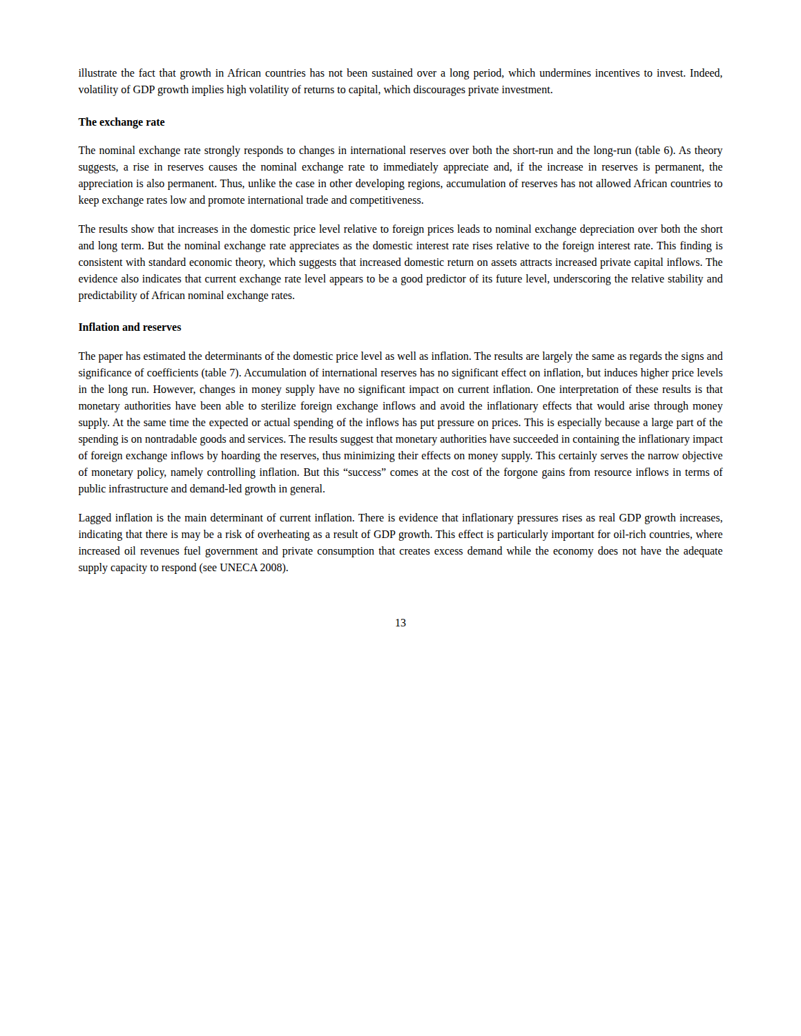illustrate the fact that growth in African countries has not been sustained over a long period, which undermines incentives to invest. Indeed, volatility of GDP growth implies high volatility of returns to capital, which discourages private investment.
The exchange rate
The nominal exchange rate strongly responds to changes in international reserves over both the short-run and the long-run (table 6). As theory suggests, a rise in reserves causes the nominal exchange rate to immediately appreciate and, if the increase in reserves is permanent, the appreciation is also permanent. Thus, unlike the case in other developing regions, accumulation of reserves has not allowed African countries to keep exchange rates low and promote international trade and competitiveness.
The results show that increases in the domestic price level relative to foreign prices leads to nominal exchange depreciation over both the short and long term. But the nominal exchange rate appreciates as the domestic interest rate rises relative to the foreign interest rate. This finding is consistent with standard economic theory, which suggests that increased domestic return on assets attracts increased private capital inflows. The evidence also indicates that current exchange rate level appears to be a good predictor of its future level, underscoring the relative stability and predictability of African nominal exchange rates.
Inflation and reserves
The paper has estimated the determinants of the domestic price level as well as inflation. The results are largely the same as regards the signs and significance of coefficients (table 7). Accumulation of international reserves has no significant effect on inflation, but induces higher price levels in the long run. However, changes in money supply have no significant impact on current inflation. One interpretation of these results is that monetary authorities have been able to sterilize foreign exchange inflows and avoid the inflationary effects that would arise through money supply. At the same time the expected or actual spending of the inflows has put pressure on prices. This is especially because a large part of the spending is on nontradable goods and services. The results suggest that monetary authorities have succeeded in containing the inflationary impact of foreign exchange inflows by hoarding the reserves, thus minimizing their effects on money supply. This certainly serves the narrow objective of monetary policy, namely controlling inflation. But this “success” comes at the cost of the forgone gains from resource inflows in terms of public infrastructure and demand-led growth in general.
Lagged inflation is the main determinant of current inflation. There is evidence that inflationary pressures rises as real GDP growth increases, indicating that there is may be a risk of overheating as a result of GDP growth. This effect is particularly important for oil-rich countries, where increased oil revenues fuel government and private consumption that creates excess demand while the economy does not have the adequate supply capacity to respond (see UNECA 2008).
13